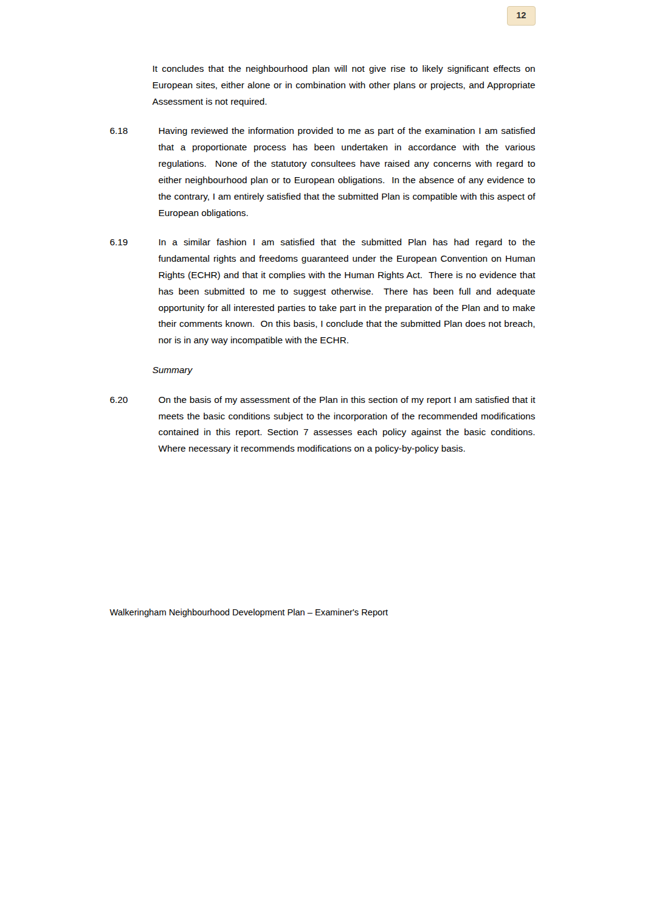12
It concludes that the neighbourhood plan will not give rise to likely significant effects on European sites, either alone or in combination with other plans or projects, and Appropriate Assessment is not required.
6.18
Having reviewed the information provided to me as part of the examination I am satisfied that a proportionate process has been undertaken in accordance with the various regulations. None of the statutory consultees have raised any concerns with regard to either neighbourhood plan or to European obligations. In the absence of any evidence to the contrary, I am entirely satisfied that the submitted Plan is compatible with this aspect of European obligations.
6.19
In a similar fashion I am satisfied that the submitted Plan has had regard to the fundamental rights and freedoms guaranteed under the European Convention on Human Rights (ECHR) and that it complies with the Human Rights Act. There is no evidence that has been submitted to me to suggest otherwise. There has been full and adequate opportunity for all interested parties to take part in the preparation of the Plan and to make their comments known. On this basis, I conclude that the submitted Plan does not breach, nor is in any way incompatible with the ECHR.
Summary
6.20
On the basis of my assessment of the Plan in this section of my report I am satisfied that it meets the basic conditions subject to the incorporation of the recommended modifications contained in this report. Section 7 assesses each policy against the basic conditions. Where necessary it recommends modifications on a policy-by-policy basis.
Walkeringham Neighbourhood Development Plan – Examiner's Report